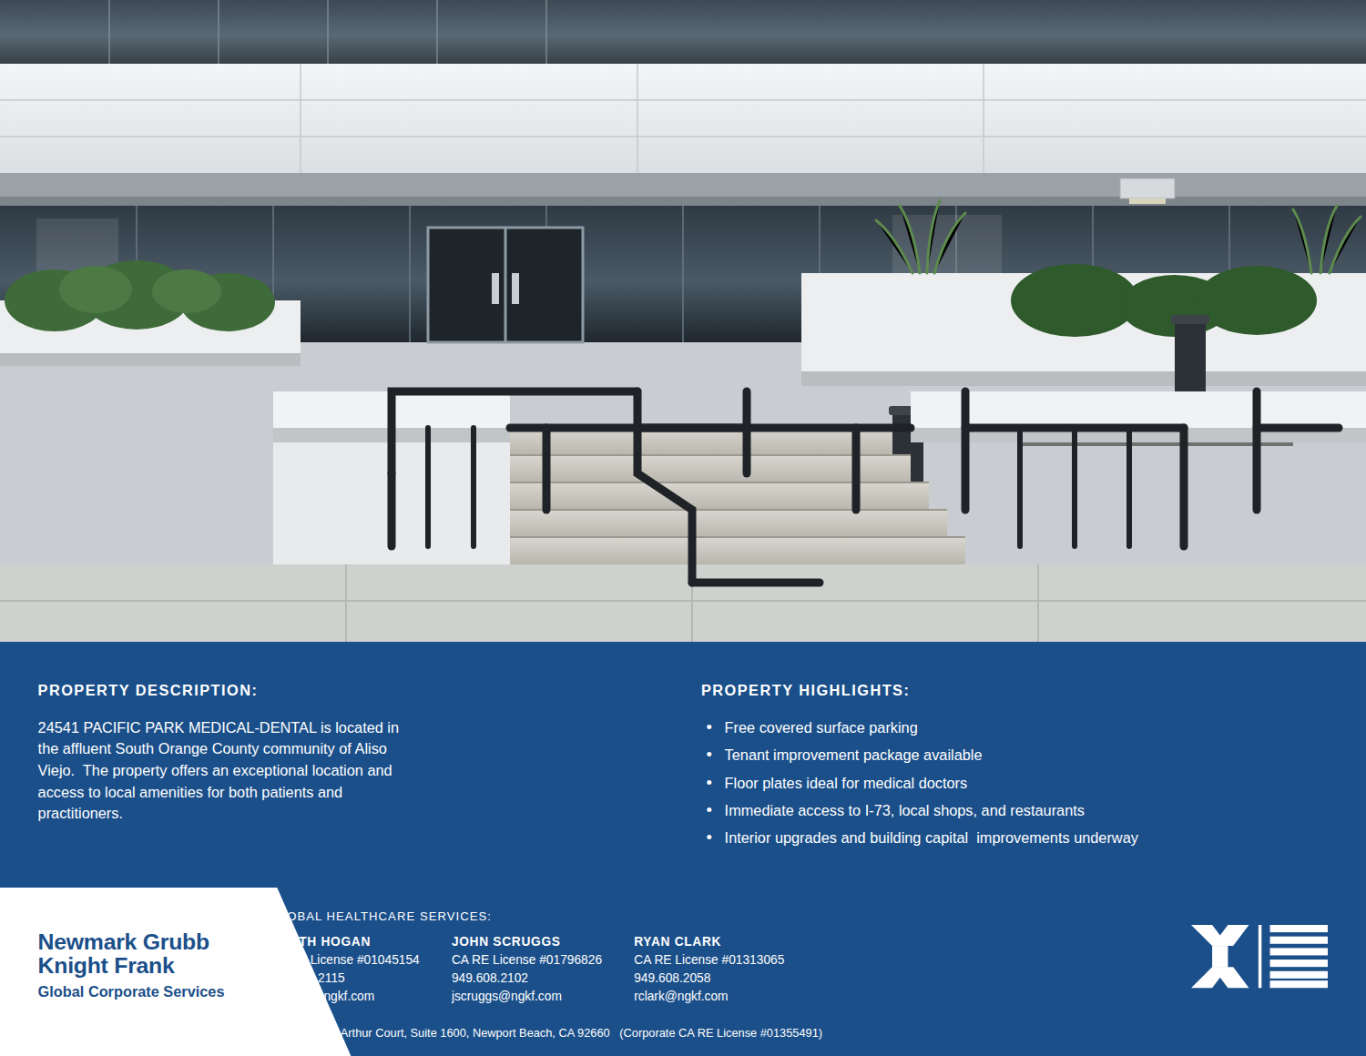Property Description:
24541 PACIFIC PARK MEDICAL-DENTAL is located in the affluent South Orange County community of Aliso Viejo. The property offers an exceptional location and access to local amenities for both patients and practitioners.
Property Highlights:
Free covered surface parking
Tenant improvement package available
Floor plates ideal for medical doctors
Immediate access to I-73, local shops, and restaurants
Interior upgrades and building capital improvements underway
Newmark Grubb
Knight Frank
Global Corporate Services
Global Healthcare Services:
Garth Hogan CA RE License #01045154 949.608.2115 ghogan@ngkf.com
John Scruggs CA RE License #01796826 949.608.2102 jscruggs@ngkf.com
Ryan Clark CA RE License #01313065 949.608.2058 rclark@ngkf.com
NGKF mark
NGKF | 4675 MacArthur Court, Suite 1600, Newport Beach, CA 92660 (Corporate CA RE License #01355491)